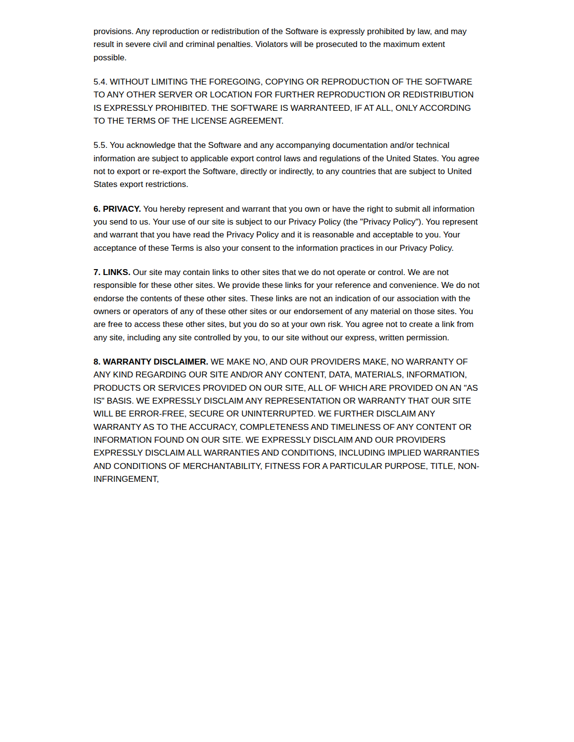provisions. Any reproduction or redistribution of the Software is expressly prohibited by law, and may result in severe civil and criminal penalties. Violators will be prosecuted to the maximum extent possible.
5.4. WITHOUT LIMITING THE FOREGOING, COPYING OR REPRODUCTION OF THE SOFTWARE TO ANY OTHER SERVER OR LOCATION FOR FURTHER REPRODUCTION OR REDISTRIBUTION IS EXPRESSLY PROHIBITED. THE SOFTWARE IS WARRANTEED, IF AT ALL, ONLY ACCORDING TO THE TERMS OF THE LICENSE AGREEMENT.
5.5. You acknowledge that the Software and any accompanying documentation and/or technical information are subject to applicable export control laws and regulations of the United States. You agree not to export or re-export the Software, directly or indirectly, to any countries that are subject to United States export restrictions.
6. PRIVACY. You hereby represent and warrant that you own or have the right to submit all information you send to us. Your use of our site is subject to our Privacy Policy (the "Privacy Policy"). You represent and warrant that you have read the Privacy Policy and it is reasonable and acceptable to you. Your acceptance of these Terms is also your consent to the information practices in our Privacy Policy.
7. LINKS. Our site may contain links to other sites that we do not operate or control. We are not responsible for these other sites. We provide these links for your reference and convenience. We do not endorse the contents of these other sites. These links are not an indication of our association with the owners or operators of any of these other sites or our endorsement of any material on those sites. You are free to access these other sites, but you do so at your own risk. You agree not to create a link from any site, including any site controlled by you, to our site without our express, written permission.
8. WARRANTY DISCLAIMER. WE MAKE NO, AND OUR PROVIDERS MAKE, NO WARRANTY OF ANY KIND REGARDING OUR SITE AND/OR ANY CONTENT, DATA, MATERIALS, INFORMATION, PRODUCTS OR SERVICES PROVIDED ON OUR SITE, ALL OF WHICH ARE PROVIDED ON AN "AS IS" BASIS. WE EXPRESSLY DISCLAIM ANY REPRESENTATION OR WARRANTY THAT OUR SITE WILL BE ERROR-FREE, SECURE OR UNINTERRUPTED. WE FURTHER DISCLAIM ANY WARRANTY AS TO THE ACCURACY, COMPLETENESS AND TIMELINESS OF ANY CONTENT OR INFORMATION FOUND ON OUR SITE. WE EXPRESSLY DISCLAIM AND OUR PROVIDERS EXPRESSLY DISCLAIM ALL WARRANTIES AND CONDITIONS, INCLUDING IMPLIED WARRANTIES AND CONDITIONS OF MERCHANTABILITY, FITNESS FOR A PARTICULAR PURPOSE, TITLE, NON-INFRINGEMENT,